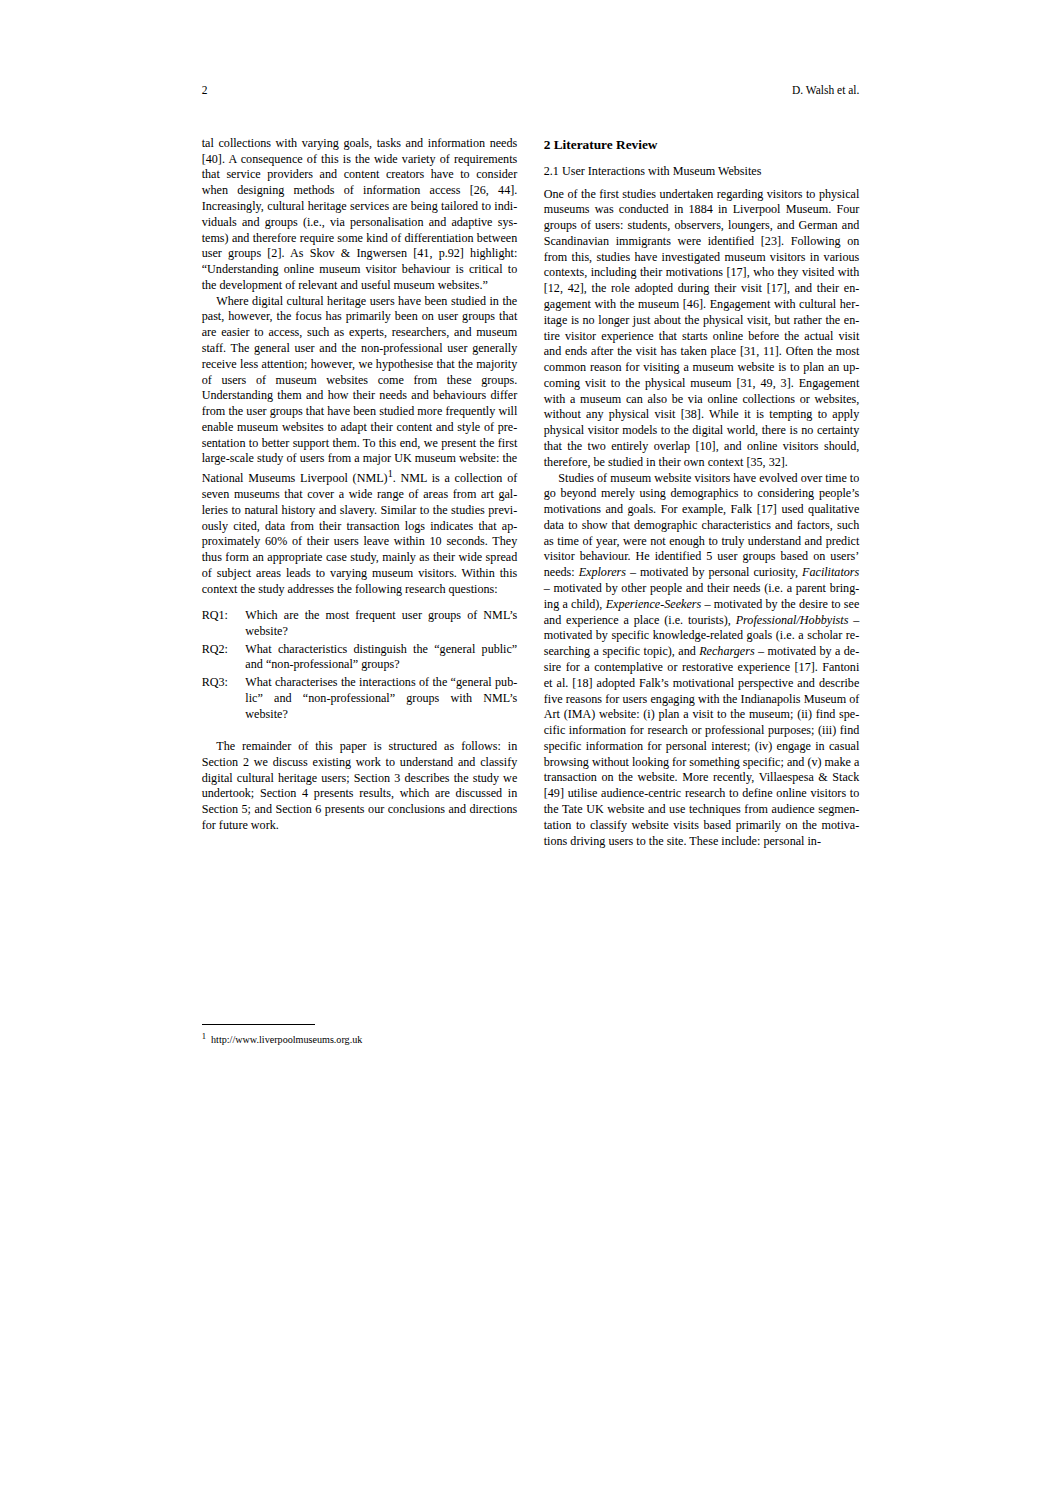2
D. Walsh et al.
tal collections with varying goals, tasks and information needs [40]. A consequence of this is the wide variety of requirements that service providers and content creators have to consider when designing methods of information access [26, 44]. Increasingly, cultural heritage services are being tailored to individuals and groups (i.e., via personalisation and adaptive systems) and therefore require some kind of differentiation between user groups [2]. As Skov & Ingwersen [41, p.92] highlight: “Understanding online museum visitor behaviour is critical to the development of relevant and useful museum websites.”
Where digital cultural heritage users have been studied in the past, however, the focus has primarily been on user groups that are easier to access, such as experts, researchers, and museum staff. The general user and the non-professional user generally receive less attention; however, we hypothesise that the majority of users of museum websites come from these groups. Understanding them and how their needs and behaviours differ from the user groups that have been studied more frequently will enable museum websites to adapt their content and style of presentation to better support them. To this end, we present the first large-scale study of users from a major UK museum website: the National Museums Liverpool (NML)1. NML is a collection of seven museums that cover a wide range of areas from art galleries to natural history and slavery. Similar to the studies previously cited, data from their transaction logs indicates that approximately 60% of their users leave within 10 seconds. They thus form an appropriate case study, mainly as their wide spread of subject areas leads to varying museum visitors. Within this context the study addresses the following research questions:
RQ1:
Which are the most frequent user groups of NML’s website?
RQ2:
What characteristics distinguish the “general public” and “non-professional” groups?
RQ3:
What characterises the interactions of the “general public” and “non-professional” groups with NML’s website?
The remainder of this paper is structured as follows: in Section 2 we discuss existing work to understand and classify digital cultural heritage users; Section 3 describes the study we undertook; Section 4 presents results, which are discussed in Section 5; and Section 6 presents our conclusions and directions for future work.
2 Literature Review
2.1 User Interactions with Museum Websites
One of the first studies undertaken regarding visitors to physical museums was conducted in 1884 in Liverpool Museum. Four groups of users: students, observers, loungers, and German and Scandinavian immigrants were identified [23]. Following on from this, studies have investigated museum visitors in various contexts, including their motivations [17], who they visited with [12, 42], the role adopted during their visit [17], and their engagement with the museum [46]. Engagement with cultural heritage is no longer just about the physical visit, but rather the entire visitor experience that starts online before the actual visit and ends after the visit has taken place [31, 11]. Often the most common reason for visiting a museum website is to plan an upcoming visit to the physical museum [31, 49, 3]. Engagement with a museum can also be via online collections or websites, without any physical visit [38]. While it is tempting to apply physical visitor models to the digital world, there is no certainty that the two entirely overlap [10], and online visitors should, therefore, be studied in their own context [35, 32].
Studies of museum website visitors have evolved over time to go beyond merely using demographics to considering people’s motivations and goals. For example, Falk [17] used qualitative data to show that demographic characteristics and factors, such as time of year, were not enough to truly understand and predict visitor behaviour. He identified 5 user groups based on users’ needs: Explorers – motivated by personal curiosity, Facilitators – motivated by other people and their needs (i.e. a parent bringing a child), Experience-Seekers – motivated by the desire to see and experience a place (i.e. tourists), Professional/Hobbyists – motivated by specific knowledge-related goals (i.e. a scholar researching a specific topic), and Rechargers – motivated by a desire for a contemplative or restorative experience [17]. Fantoni et al. [18] adopted Falk’s motivational perspective and describe five reasons for users engaging with the Indianapolis Museum of Art (IMA) website: (i) plan a visit to the museum; (ii) find specific information for research or professional purposes; (iii) find specific information for personal interest; (iv) engage in casual browsing without looking for something specific; and (v) make a transaction on the website. More recently, Villaespesa & Stack [49] utilise audience-centric research to define online visitors to the Tate UK website and use techniques from audience segmentation to classify website visits based primarily on the motivations driving users to the site. These include: personal in-
1 http://www.liverpoolmuseums.org.uk